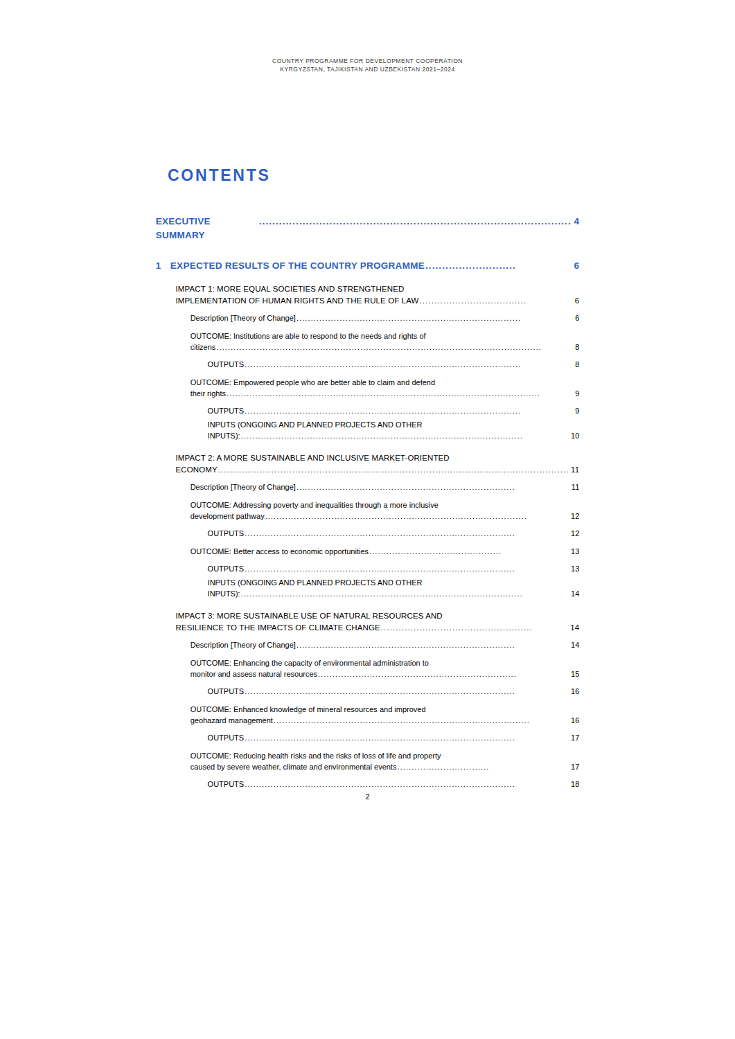COUNTRY PROGRAMME FOR DEVELOPMENT COOPERATION
KYRGYZSTAN, TAJIKISTAN AND UZBEKISTAN 2021–2024
CONTENTS
EXECUTIVE SUMMARY ................................................................................................. 4
1
EXPECTED RESULTS OF THE COUNTRY PROGRAMME ........................... 6
IMPACT 1: MORE EQUAL SOCIETIES AND STRENGTHENED
IMPLEMENTATION OF HUMAN RIGHTS AND THE RULE OF LAW .................................... 6
Description [Theory of Change] .............................................................................. 6
OUTCOME: Institutions are able to respond to the needs and rights of
citizens ................................................................................................................. 8
OUTPUTS ................................................................................................ 8
OUTCOME: Empowered people who are better able to claim and defend
their rights ............................................................................................................. 9
OUTPUTS ................................................................................................ 9
INPUTS (ONGOING AND PLANNED PROJECTS AND OTHER
INPUTS): .................................................................................................. 10
IMPACT 2: A MORE SUSTAINABLE AND INCLUSIVE MARKET-ORIENTED
ECONOMY ......................................................................................................................... 11
Description [Theory of Change] ............................................................................ 11
OUTCOME: Addressing poverty and inequalities through a more inclusive
development pathway ........................................................................................... 12
OUTPUTS .............................................................................................. 12
OUTCOME: Better access to economic opportunities .............................................. 13
OUTPUTS .............................................................................................. 13
INPUTS (ONGOING AND PLANNED PROJECTS AND OTHER
INPUTS): .................................................................................................. 14
IMPACT 3: MORE SUSTAINABLE USE OF NATURAL RESOURCES AND
RESILIENCE TO THE IMPACTS OF CLIMATE CHANGE ................................................... 14
Description [Theory of Change] ............................................................................ 14
OUTCOME: Enhancing the capacity of environmental administration to
monitor and assess natural resources ..................................................................... 15
OUTPUTS .............................................................................................. 16
OUTCOME: Enhanced knowledge of mineral resources and improved
geohazard management ......................................................................................... 16
OUTPUTS .............................................................................................. 17
OUTCOME: Reducing health risks and the risks of loss of life and property
caused by severe weather, climate and environmental events ................................ 17
OUTPUTS .............................................................................................. 18
2